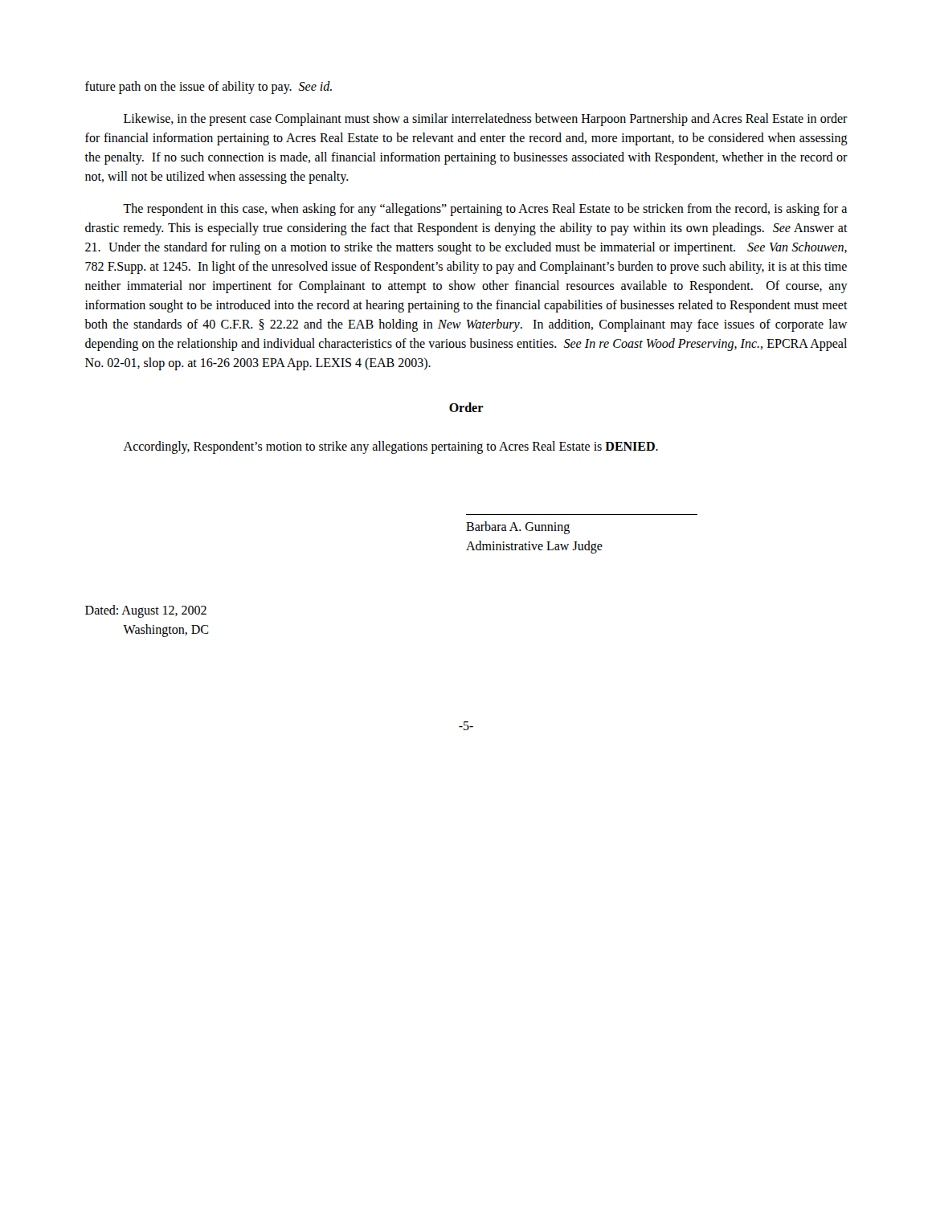future path on the issue of ability to pay. See id.
Likewise, in the present case Complainant must show a similar interrelatedness between Harpoon Partnership and Acres Real Estate in order for financial information pertaining to Acres Real Estate to be relevant and enter the record and, more important, to be considered when assessing the penalty. If no such connection is made, all financial information pertaining to businesses associated with Respondent, whether in the record or not, will not be utilized when assessing the penalty.
The respondent in this case, when asking for any “allegations” pertaining to Acres Real Estate to be stricken from the record, is asking for a drastic remedy. This is especially true considering the fact that Respondent is denying the ability to pay within its own pleadings. See Answer at 21. Under the standard for ruling on a motion to strike the matters sought to be excluded must be immaterial or impertinent. See Van Schouwen, 782 F.Supp. at 1245. In light of the unresolved issue of Respondent’s ability to pay and Complainant’s burden to prove such ability, it is at this time neither immaterial nor impertinent for Complainant to attempt to show other financial resources available to Respondent. Of course, any information sought to be introduced into the record at hearing pertaining to the financial capabilities of businesses related to Respondent must meet both the standards of 40 C.F.R. § 22.22 and the EAB holding in New Waterbury. In addition, Complainant may face issues of corporate law depending on the relationship and individual characteristics of the various business entities. See In re Coast Wood Preserving, Inc., EPCRA Appeal No. 02-01, slop op. at 16-26 2003 EPA App. LEXIS 4 (EAB 2003).
Order
Accordingly, Respondent’s motion to strike any allegations pertaining to Acres Real Estate is DENIED.
Barbara A. Gunning
Administrative Law Judge
Dated: August 12, 2002 Washington, DC
-5-